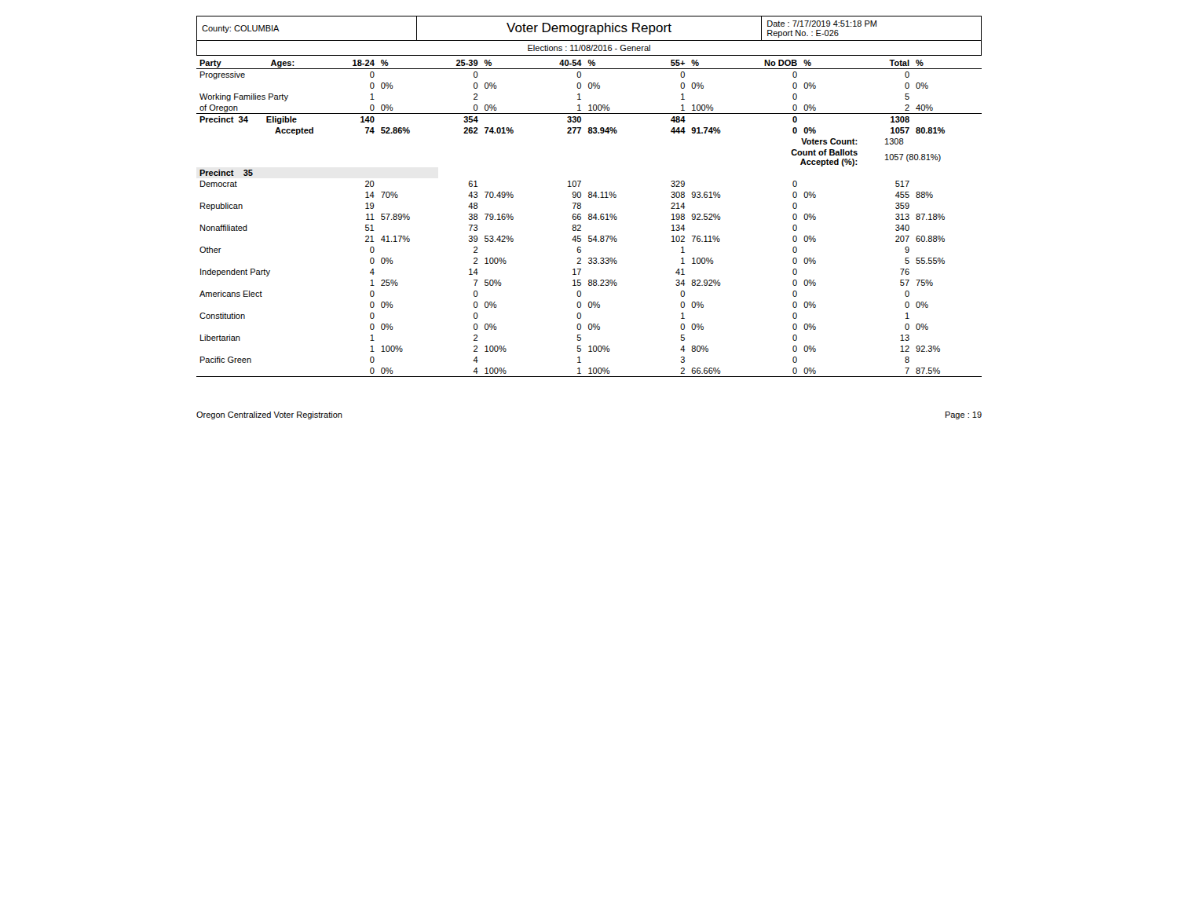| County: COLUMBIA | Voter Demographics Report | Date : 7/17/2019 4:51:18 PM Report No. : E-026 |
| Elections : 11/08/2016 - General |
| Party Ages: | 18-24 | % | 25-39 | % | 40-54 | % | 55+ | % | No DOB | % | Total | % |
| Progressive | 0 | | 0 | | 0 | | 0 | | 0 | | 0 | |
| | 0 | 0% | 0 | 0% | 0 | 0% | 0 | 0% | 0 | 0% | 0 | 0% |
| Working Families Party | 1 | | 2 | | 1 | | 1 | | 0 | | 5 | |
| of Oregon | 0 | 0% | 0 | 0% | 1 | 100% | 1 | 100% | 0 | 0% | 2 | 40% |
| Precinct 34 Eligible | 140 | | 354 | | 330 | | 484 | | 0 | | 1308 | |
| Accepted | 74 | 52.86% | 262 | 74.01% | 277 | 83.94% | 444 | 91.74% | 0 | 0% | 1057 | 80.81% |
| | Voters Count: | 1308 |
| | Count of Ballots Accepted (%): | 1057 (80.81%) |
| Precinct 35 | |
| Democrat | 20 | | 61 | | 107 | | 329 | | 0 | | 517 | |
| | 14 | 70% | 43 | 70.49% | 90 | 84.11% | 308 | 93.61% | 0 | 0% | 455 | 88% |
| Republican | 19 | | 48 | | 78 | | 214 | | 0 | | 359 | |
| | 11 | 57.89% | 38 | 79.16% | 66 | 84.61% | 198 | 92.52% | 0 | 0% | 313 | 87.18% |
| Nonaffiliated | 51 | | 73 | | 82 | | 134 | | 0 | | 340 | |
| | 21 | 41.17% | 39 | 53.42% | 45 | 54.87% | 102 | 76.11% | 0 | 0% | 207 | 60.88% |
| Other | 0 | | 2 | | 6 | | 1 | | 0 | | 9 | |
| | 0 | 0% | 2 | 100% | 2 | 33.33% | 1 | 100% | 0 | 0% | 5 | 55.55% |
| Independent Party | 4 | | 14 | | 17 | | 41 | | 0 | | 76 | |
| | 1 | 25% | 7 | 50% | 15 | 88.23% | 34 | 82.92% | 0 | 0% | 57 | 75% |
| Americans Elect | 0 | | 0 | | 0 | | 0 | | 0 | | 0 | |
| | 0 | 0% | 0 | 0% | 0 | 0% | 0 | 0% | 0 | 0% | 0 | 0% |
| Constitution | 0 | | 0 | | 0 | | 1 | | 0 | | 1 | |
| | 0 | 0% | 0 | 0% | 0 | 0% | 0 | 0% | 0 | 0% | 0 | 0% |
| Libertarian | 1 | | 2 | | 5 | | 5 | | 0 | | 13 | |
| | 1 | 100% | 2 | 100% | 5 | 100% | 4 | 80% | 0 | 0% | 12 | 92.3% |
| Pacific Green | 0 | | 4 | | 1 | | 3 | | 0 | | 8 | |
| | 0 | 0% | 4 | 100% | 1 | 100% | 2 | 66.66% | 0 | 0% | 7 | 87.5% |
Oregon Centralized Voter Registration
Page : 19